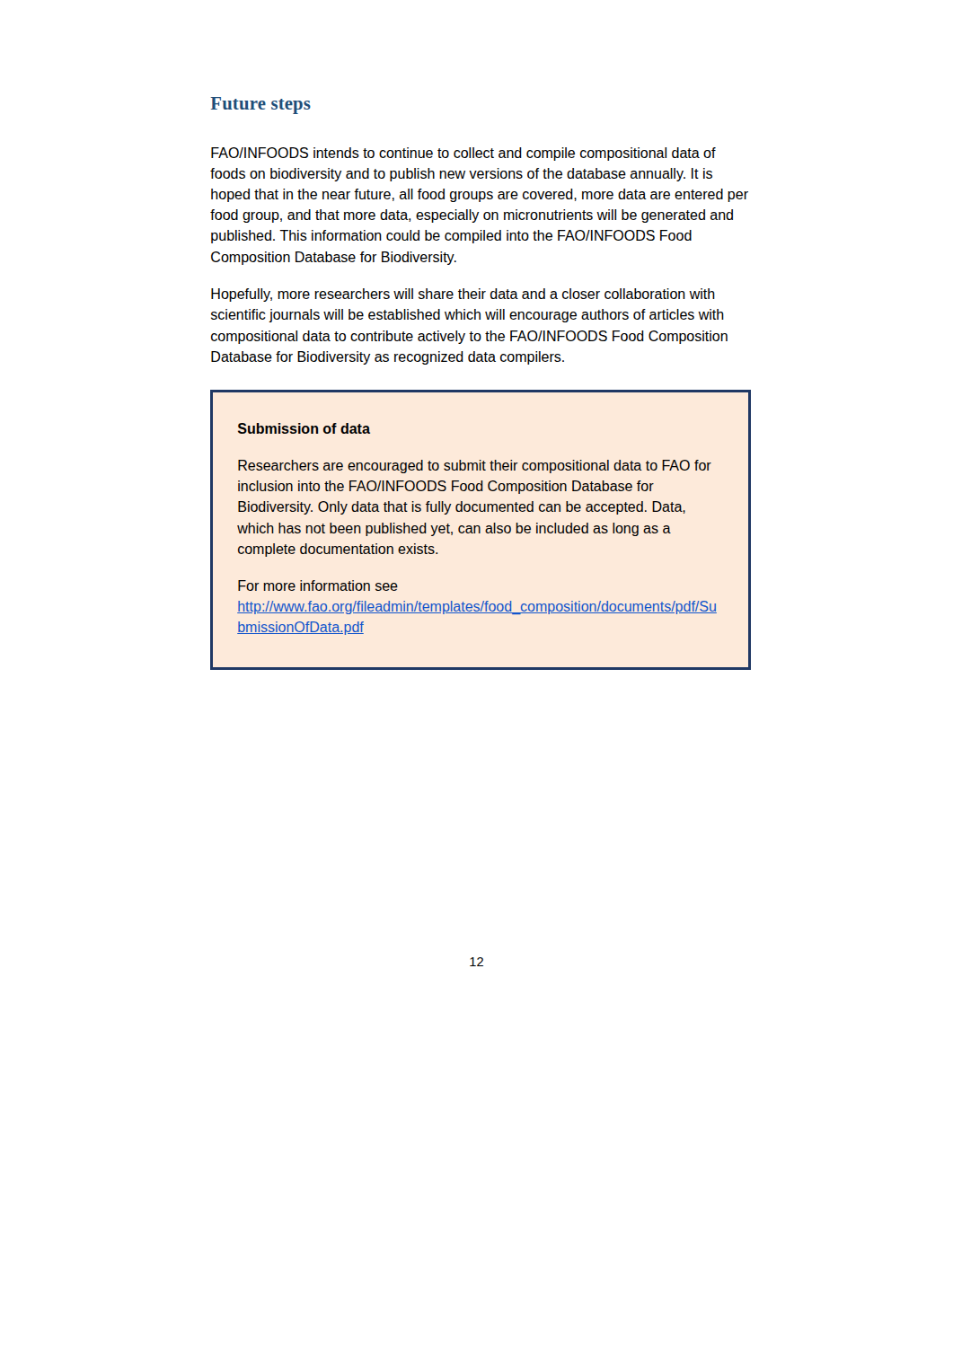Future steps
FAO/INFOODS intends to continue to collect and compile compositional data of foods on biodiversity and to publish new versions of the database annually. It is hoped that in the near future, all food groups are covered, more data are entered per food group, and that more data, especially on micronutrients will be generated and published. This information could be compiled into the FAO/INFOODS Food Composition Database for Biodiversity.
Hopefully, more researchers will share their data and a closer collaboration with scientific journals will be established which will encourage authors of articles with compositional data to contribute actively to the FAO/INFOODS Food Composition Database for Biodiversity as recognized data compilers.
Submission of data
Researchers are encouraged to submit their compositional data to FAO for inclusion into the FAO/INFOODS Food Composition Database for Biodiversity. Only data that is fully documented can be accepted. Data, which has not been published yet, can also be included as long as a complete documentation exists.
For more information see
http://www.fao.org/fileadmin/templates/food_composition/documents/pdf/SubmissionOfData.pdf
12